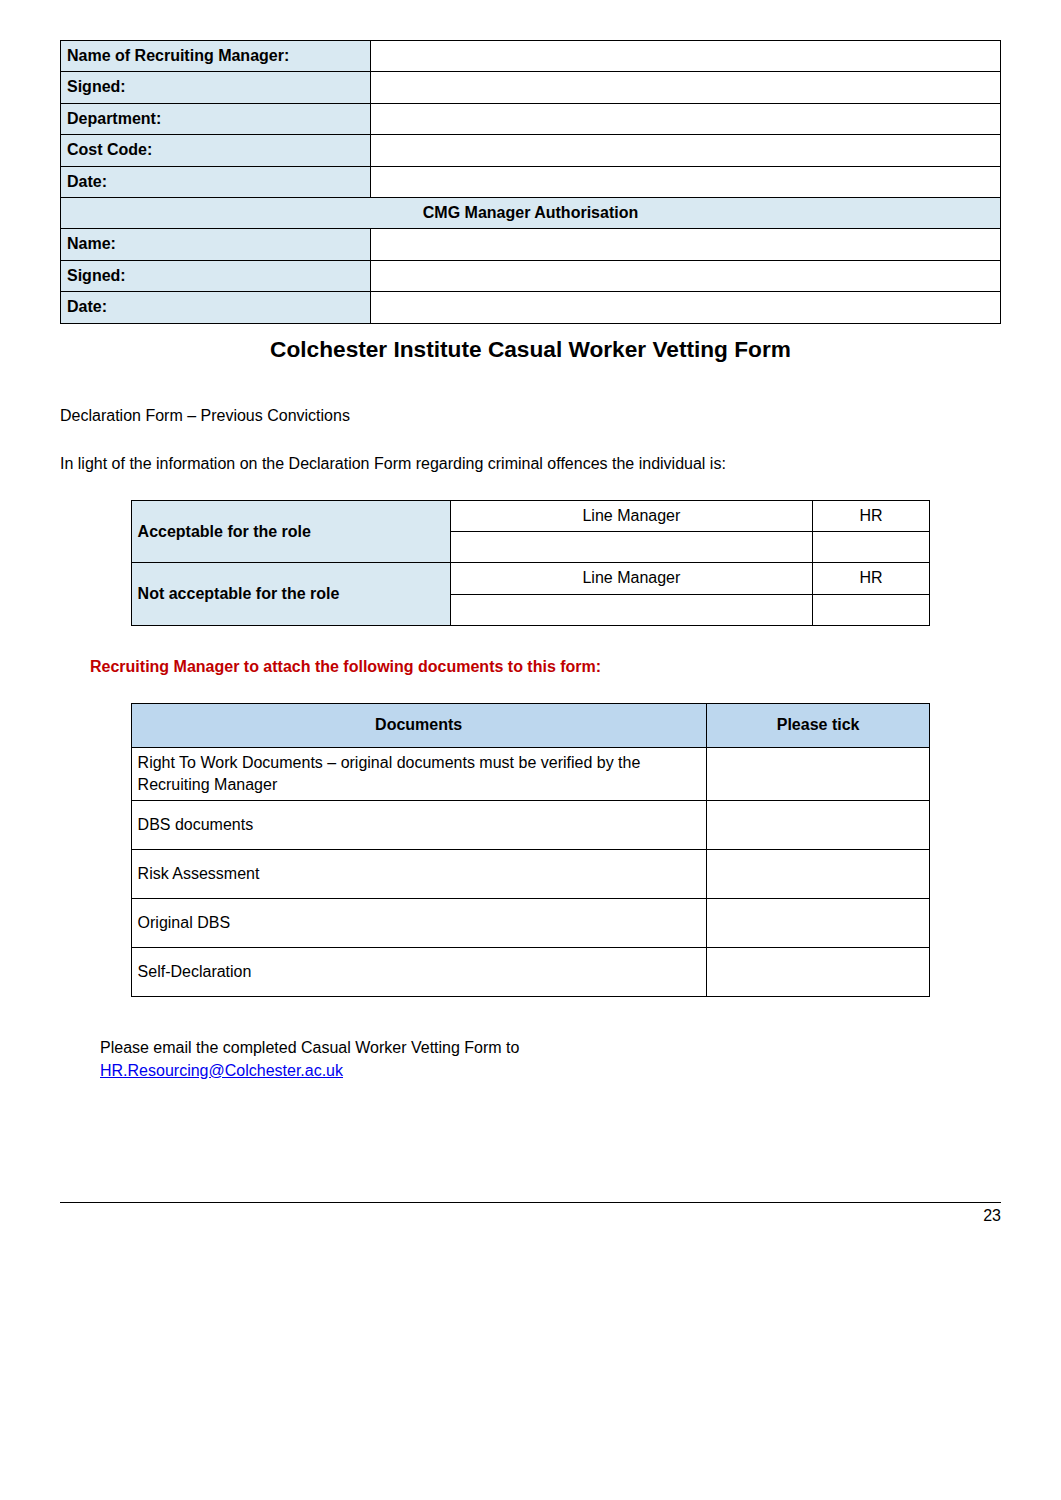| Name of Recruiting Manager: | |
| Signed: | |
| Department: | |
| Cost Code: | |
| Date: | |
| CMG Manager Authorisation |
| Name: | |
| Signed: | |
| Date: | |
Colchester Institute Casual Worker Vetting Form
Declaration Form – Previous Convictions
In light of the information on the Declaration Form regarding criminal offences the individual is:
| Acceptable for the role | Line Manager | HR |
| Not acceptable for the role | Line Manager | HR |
Recruiting Manager to attach the following documents to this form:
| Documents | Please tick |
| --- | --- |
| Right To Work Documents – original documents must be verified by the Recruiting Manager | |
| DBS documents | |
| Risk Assessment | |
| Original DBS | |
| Self-Declaration | |
Please email the completed Casual Worker Vetting Form to
HR.Resourcing@Colchester.ac.uk
23